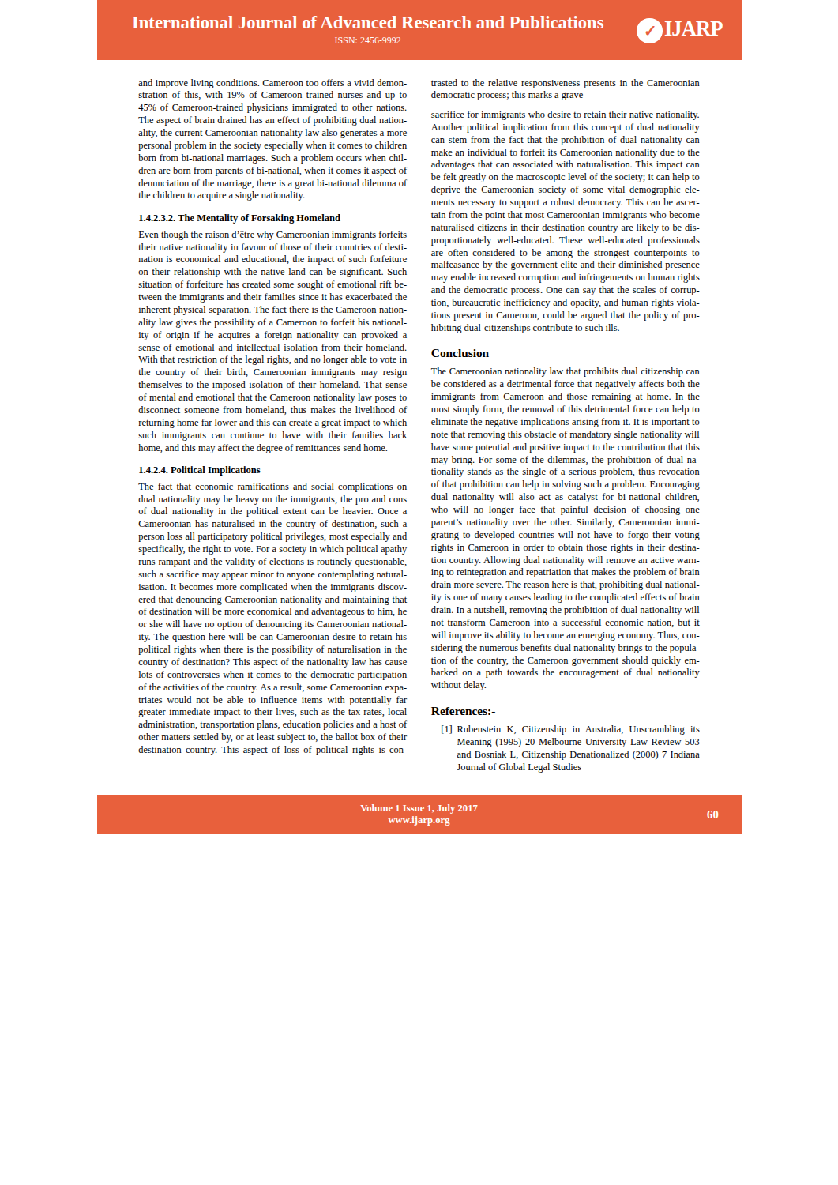International Journal of Advanced Research and Publications
ISSN: 2456-9992
✓IJARP
and improve living conditions. Cameroon too offers a vivid demonstration of this, with 19% of Cameroon trained nurses and up to 45% of Cameroon-trained physicians immigrated to other nations. The aspect of brain drained has an effect of prohibiting dual nationality, the current Cameroonian nationality law also generates a more personal problem in the society especially when it comes to children born from bi-national marriages. Such a problem occurs when children are born from parents of bi-national, when it comes it aspect of denunciation of the marriage, there is a great bi-national dilemma of the children to acquire a single nationality.
1.4.2.3.2. The Mentality of Forsaking Homeland
Even though the raison d’être why Cameroonian immigrants forfeits their native nationality in favour of those of their countries of destination is economical and educational, the impact of such forfeiture on their relationship with the native land can be significant. Such situation of forfeiture has created some sought of emotional rift between the immigrants and their families since it has exacerbated the inherent physical separation. The fact there is the Cameroon nationality law gives the possibility of a Cameroon to forfeit his nationality of origin if he acquires a foreign nationality can provoked a sense of emotional and intellectual isolation from their homeland. With that restriction of the legal rights, and no longer able to vote in the country of their birth, Cameroonian immigrants may resign themselves to the imposed isolation of their homeland. That sense of mental and emotional that the Cameroon nationality law poses to disconnect someone from homeland, thus makes the livelihood of returning home far lower and this can create a great impact to which such immigrants can continue to have with their families back home, and this may affect the degree of remittances send home.
1.4.2.4. Political Implications
The fact that economic ramifications and social complications on dual nationality may be heavy on the immigrants, the pro and cons of dual nationality in the political extent can be heavier. Once a Cameroonian has naturalised in the country of destination, such a person loss all participatory political privileges, most especially and specifically, the right to vote. For a society in which political apathy runs rampant and the validity of elections is routinely questionable, such a sacrifice may appear minor to anyone contemplating naturalisation. It becomes more complicated when the immigrants discovered that denouncing Cameroonian nationality and maintaining that of destination will be more economical and advantageous to him, he or she will have no option of denouncing its Cameroonian nationality. The question here will be can Cameroonian desire to retain his political rights when there is the possibility of naturalisation in the country of destination? This aspect of the nationality law has cause lots of controversies when it comes to the democratic participation of the activities of the country. As a result, some Cameroonian expatriates would not be able to influence items with potentially far greater immediate impact to their lives, such as the tax rates, local administration, transportation plans, education policies and a host of other matters settled by, or at least subject to, the ballot box of their destination country. This aspect of loss of political rights is contrasted to the relative responsiveness presents in the Cameroonian democratic process; this marks a grave
sacrifice for immigrants who desire to retain their native nationality. Another political implication from this concept of dual nationality can stem from the fact that the prohibition of dual nationality can make an individual to forfeit its Cameroonian nationality due to the advantages that can associated with naturalisation. This impact can be felt greatly on the macroscopic level of the society; it can help to deprive the Cameroonian society of some vital demographic elements necessary to support a robust democracy. This can be ascertain from the point that most Cameroonian immigrants who become naturalised citizens in their destination country are likely to be disproportionately well-educated. These well-educated professionals are often considered to be among the strongest counterpoints to malfeasance by the government elite and their diminished presence may enable increased corruption and infringements on human rights and the democratic process. One can say that the scales of corruption, bureaucratic inefficiency and opacity, and human rights violations present in Cameroon, could be argued that the policy of prohibiting dual-citizenships contribute to such ills.
Conclusion
The Cameroonian nationality law that prohibits dual citizenship can be considered as a detrimental force that negatively affects both the immigrants from Cameroon and those remaining at home. In the most simply form, the removal of this detrimental force can help to eliminate the negative implications arising from it. It is important to note that removing this obstacle of mandatory single nationality will have some potential and positive impact to the contribution that this may bring. For some of the dilemmas, the prohibition of dual nationality stands as the single of a serious problem, thus revocation of that prohibition can help in solving such a problem. Encouraging dual nationality will also act as catalyst for bi-national children, who will no longer face that painful decision of choosing one parent’s nationality over the other. Similarly, Cameroonian immigrating to developed countries will not have to forgo their voting rights in Cameroon in order to obtain those rights in their destination country. Allowing dual nationality will remove an active warning to reintegration and repatriation that makes the problem of brain drain more severe. The reason here is that, prohibiting dual nationality is one of many causes leading to the complicated effects of brain drain. In a nutshell, removing the prohibition of dual nationality will not transform Cameroon into a successful economic nation, but it will improve its ability to become an emerging economy. Thus, considering the numerous benefits dual nationality brings to the population of the country, the Cameroon government should quickly embarked on a path towards the encouragement of dual nationality without delay.
References:-
[1]
Rubenstein K, Citizenship in Australia, Unscrambling its Meaning (1995) 20 Melbourne University Law Review 503 and Bosniak L, Citizenship Denationalized (2000) 7 Indiana Journal of Global Legal Studies
Volume 1 Issue 1, July 2017
www.ijarp.org
60